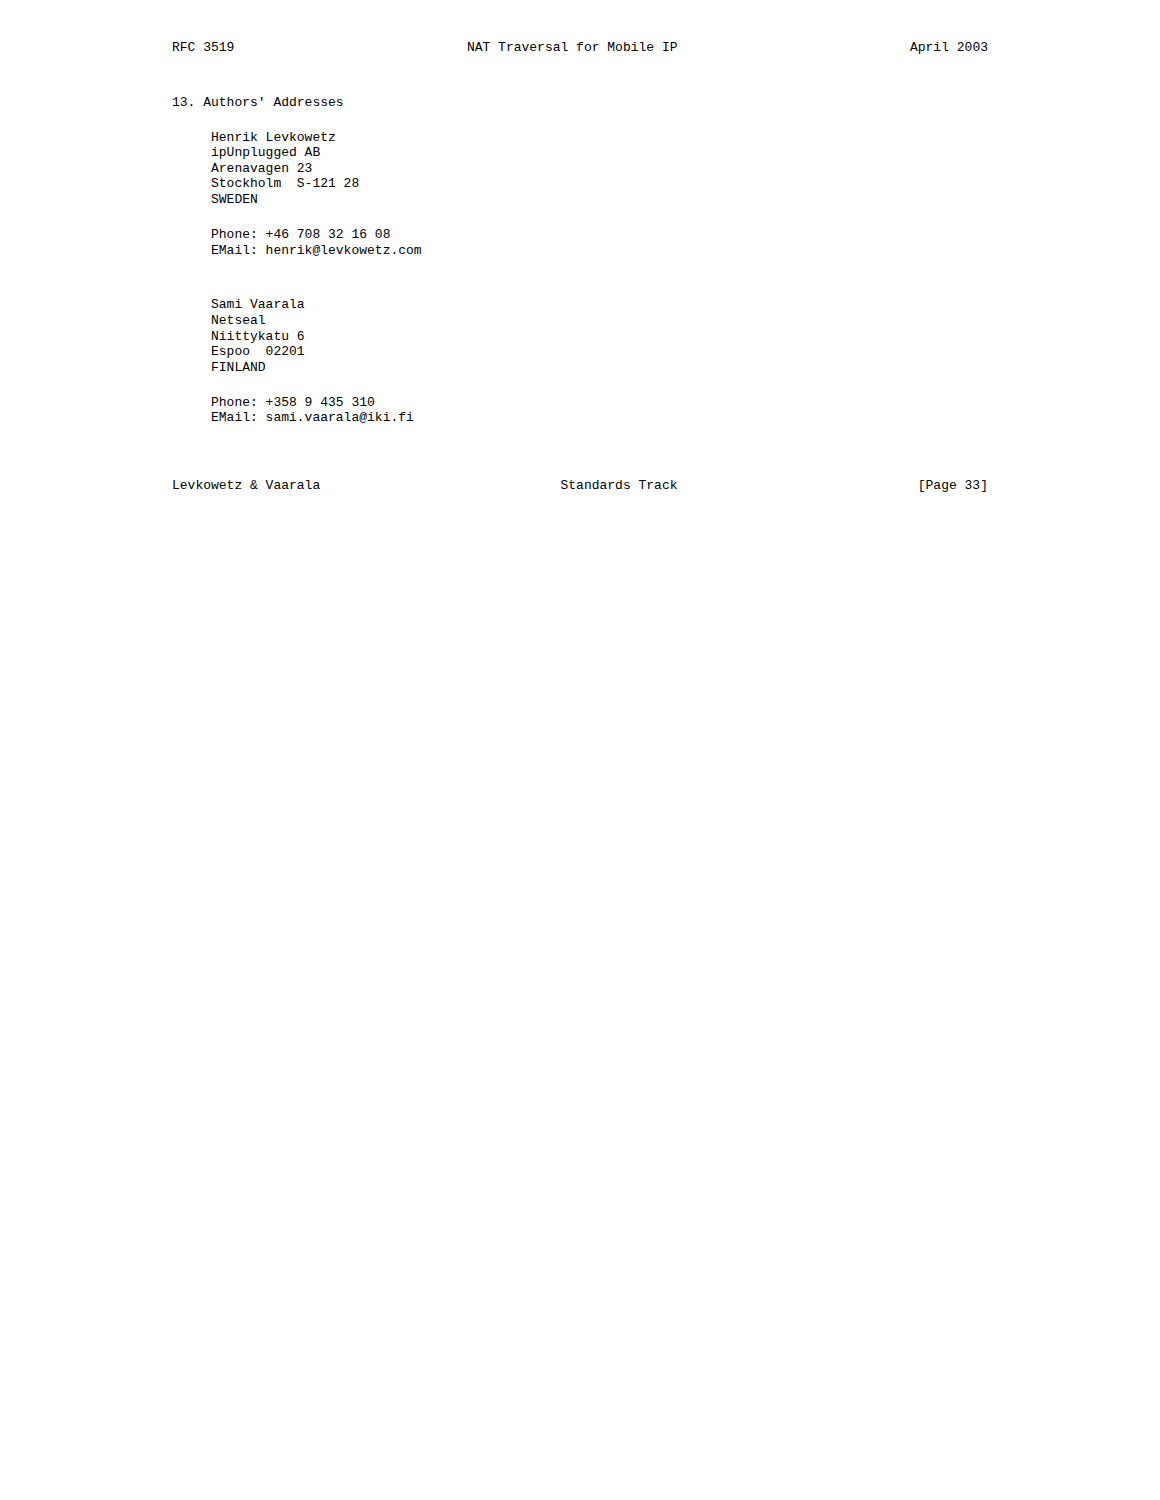RFC 3519 NAT Traversal for Mobile IP April 2003
13. Authors' Addresses
Henrik Levkowetz
ipUnplugged AB
Arenavagen 23
Stockholm  S-121 28
SWEDEN
Phone: +46 708 32 16 08
EMail: henrik@levkowetz.com
Sami Vaarala
Netseal
Niittykatu 6
Espoo  02201
FINLAND
Phone: +358 9 435 310
EMail: sami.vaarala@iki.fi
Levkowetz & Vaarala Standards Track [Page 33]